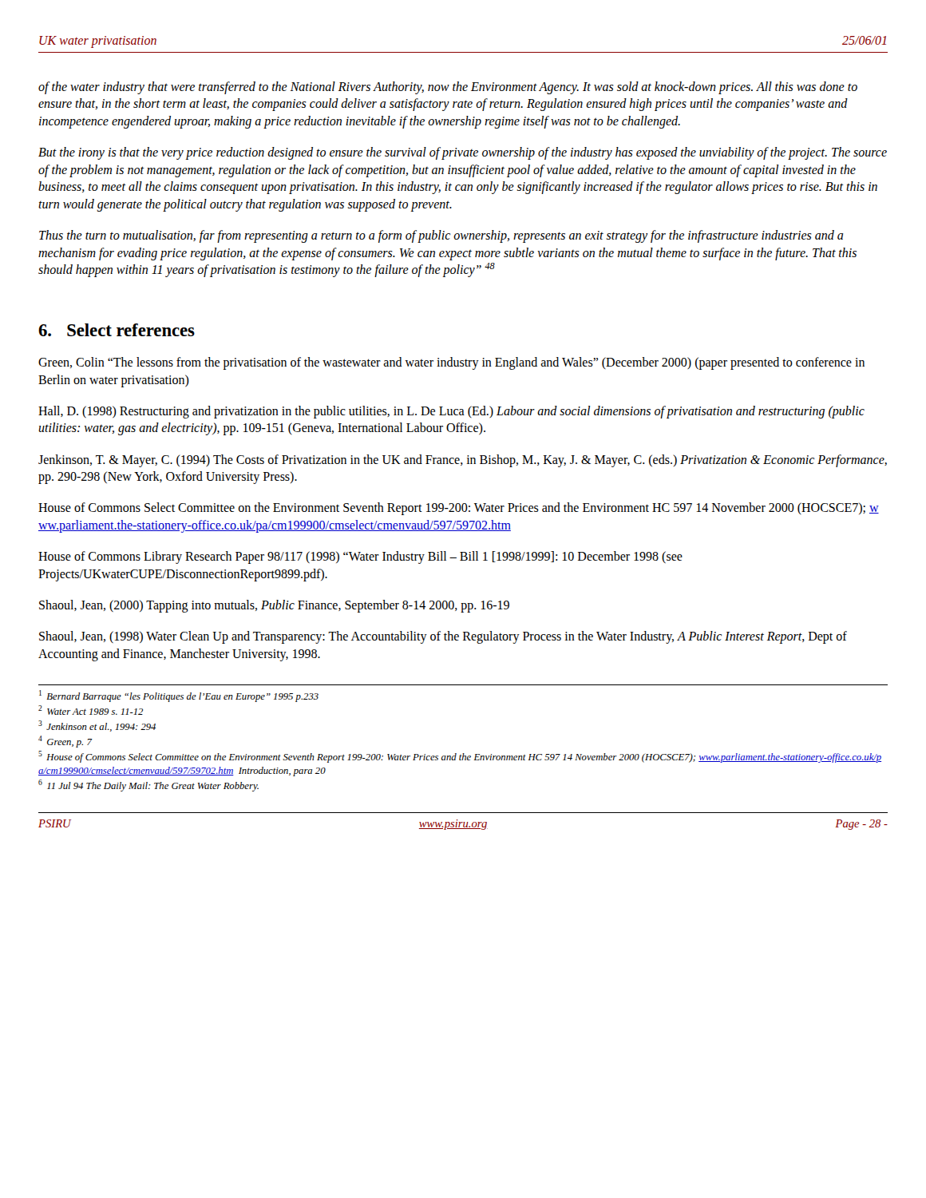UK water privatisation 25/06/01
of the water industry that were transferred to the National Rivers Authority, now the Environment Agency. It was sold at knock-down prices. All this was done to ensure that, in the short term at least, the companies could deliver a satisfactory rate of return. Regulation ensured high prices until the companies’ waste and incompetence engendered uproar, making a price reduction inevitable if the ownership regime itself was not to be challenged.
But the irony is that the very price reduction designed to ensure the survival of private ownership of the industry has exposed the unviability of the project. The source of the problem is not management, regulation or the lack of competition, but an insufficient pool of value added, relative to the amount of capital invested in the business, to meet all the claims consequent upon privatisation. In this industry, it can only be significantly increased if the regulator allows prices to rise. But this in turn would generate the political outcry that regulation was supposed to prevent.
Thus the turn to mutualisation, far from representing a return to a form of public ownership, represents an exit strategy for the infrastructure industries and a mechanism for evading price regulation, at the expense of consumers. We can expect more subtle variants on the mutual theme to surface in the future. That this should happen within 11 years of privatisation is testimony to the failure of the policy” 48
6. Select references
Green, Colin “The lessons from the privatisation of the wastewater and water industry in England and Wales” (December 2000) (paper presented to conference in Berlin on water privatisation)
Hall, D. (1998) Restructuring and privatization in the public utilities, in L. De Luca (Ed.) Labour and social dimensions of privatisation and restructuring (public utilities: water, gas and electricity), pp. 109-151 (Geneva, International Labour Office).
Jenkinson, T. & Mayer, C. (1994) The Costs of Privatization in the UK and France, in Bishop, M., Kay, J. & Mayer, C. (eds.) Privatization & Economic Performance, pp. 290-298 (New York, Oxford University Press).
House of Commons Select Committee on the Environment Seventh Report 199-200: Water Prices and the Environment HC 597 14 November 2000 (HOCSCE7); www.parliament.the-stationery-office.co.uk/pa/cm199900/cmselect/cmenvaud/597/59702.htm
House of Commons Library Research Paper 98/117 (1998) “Water Industry Bill – Bill 1 [1998/1999]: 10 December 1998 (see Projects/UKwaterCUPE/DisconnectionReport9899.pdf).
Shaoul, Jean, (2000) Tapping into mutuals, Public Finance, September 8-14 2000, pp. 16-19
Shaoul, Jean, (1998) Water Clean Up and Transparency: The Accountability of the Regulatory Process in the Water Industry, A Public Interest Report, Dept of Accounting and Finance, Manchester University, 1998.
1 Bernard Barraque “les Politiques de l’Eau en Europe” 1995 p.233
2 Water Act 1989 s. 11-12
3 Jenkinson et al., 1994: 294
4 Green, p. 7
5 House of Commons Select Committee on the Environment Seventh Report 199-200: Water Prices and the Environment HC 597 14 November 2000 (HOCSCE7); www.parliament.the-stationery-office.co.uk/pa/cm199900/cmselect/cmenvaud/597/59702.htm Introduction, para 20
6 11 Jul 94 The Daily Mail: The Great Water Robbery.
PSIRU www.psiru.org Page - 28 -